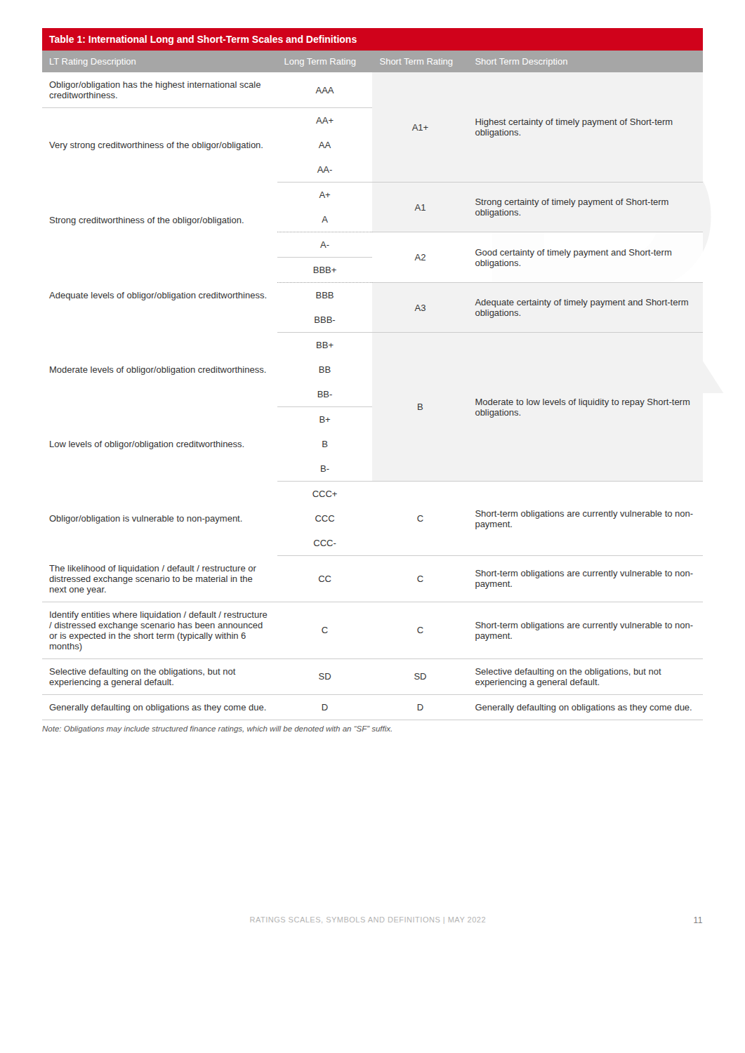R
Table 1: International Long and Short-Term Scales and Definitions
| LT Rating Description | Long Term Rating | Short Term Rating | Short Term Description |
| --- | --- | --- | --- |
| Obligor/obligation has the highest international scale creditworthiness. | AAA | A1+ | Highest certainty of timely payment of Short-term obligations. |
| Very strong creditworthiness of the obligor/obligation. | AA+ |
| AA |
| AA- |
| Strong creditworthiness of the obligor/obligation. | A+ | A1 | Strong certainty of timely payment of Short-term obligations. |
| A |
| A- | A2 | Good certainty of timely payment and Short-term obligations. |
| Adequate levels of obligor/obligation creditworthiness. | BBB+ |
| BBB | A3 | Adequate certainty of timely payment and Short-term obligations. |
| BBB- |
| Moderate levels of obligor/obligation creditworthiness. | BB+ | B | Moderate to low levels of liquidity to repay Short-term obligations. |
| BB |
| BB- |
| Low levels of obligor/obligation creditworthiness. | B+ |
| B |
| B- |
| Obligor/obligation is vulnerable to non-payment. | CCC+ | C | Short-term obligations are currently vulnerable to non-payment. |
| CCC |
| CCC- |
| The likelihood of liquidation / default / restructure or distressed exchange scenario to be material in the next one year. | CC | C | Short-term obligations are currently vulnerable to non-payment. |
| Identify entities where liquidation / default / restructure / distressed exchange scenario has been announced or is expected in the short term (typically within 6 months) | C | C | Short-term obligations are currently vulnerable to non-payment. |
| Selective defaulting on the obligations, but not experiencing a general default. | SD | SD | Selective defaulting on the obligations, but not experiencing a general default. |
| Generally defaulting on obligations as they come due. | D | D | Generally defaulting on obligations as they come due. |
Note: Obligations may include structured finance ratings, which will be denoted with an “SF” suffix.
RATINGS SCALES, SYMBOLS AND DEFINITIONS | MAY 2022 11